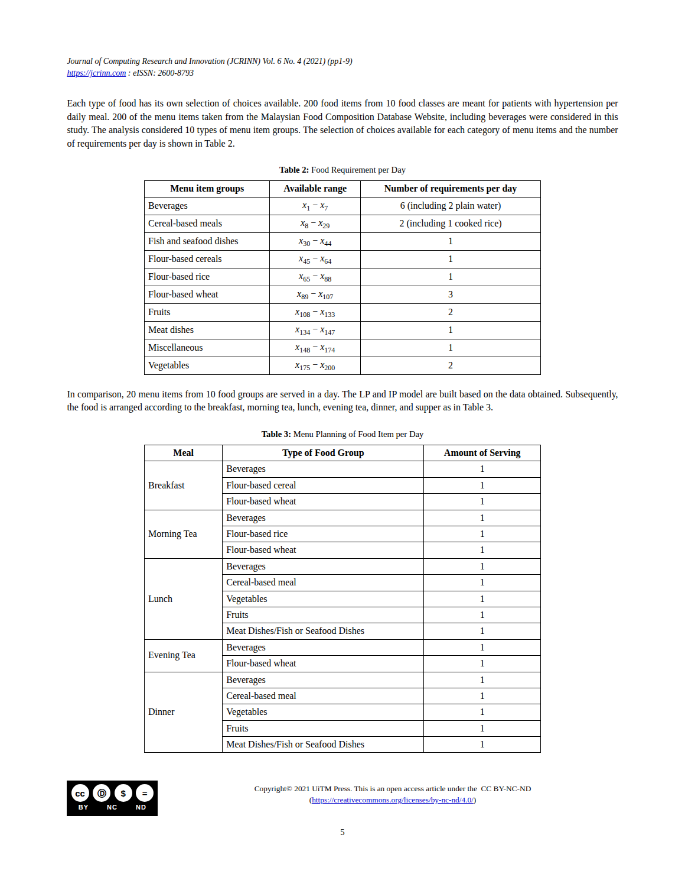Journal of Computing Research and Innovation (JCRINN) Vol. 6 No. 4 (2021) (pp1-9)
https://jcrinn.com : eISSN: 2600-8793
Each type of food has its own selection of choices available. 200 food items from 10 food classes are meant for patients with hypertension per daily meal. 200 of the menu items taken from the Malaysian Food Composition Database Website, including beverages were considered in this study. The analysis considered 10 types of menu item groups. The selection of choices available for each category of menu items and the number of requirements per day is shown in Table 2.
Table 2: Food Requirement per Day
| Menu item groups | Available range | Number of requirements per day |
| --- | --- | --- |
| Beverages | x 1 − x 7 | 6 (including 2 plain water) |
| Cereal-based meals | x 8 − x 29 | 2 (including 1 cooked rice) |
| Fish and seafood dishes | x 30 − x 44 | 1 |
| Flour-based cereals | x 45 − x 64 | 1 |
| Flour-based rice | x 65 − x 88 | 1 |
| Flour-based wheat | x 89 − x 107 | 3 |
| Fruits | x 108 − x 133 | 2 |
| Meat dishes | x 134 − x 147 | 1 |
| Miscellaneous | x 148 − x 174 | 1 |
| Vegetables | x 175 − x 200 | 2 |
In comparison, 20 menu items from 10 food groups are served in a day. The LP and IP model are built based on the data obtained. Subsequently, the food is arranged according to the breakfast, morning tea, lunch, evening tea, dinner, and supper as in Table 3.
Table 3: Menu Planning of Food Item per Day
| Meal | Type of Food Group | Amount of Serving |
| --- | --- | --- |
| Breakfast | Beverages | 1 |
| Flour-based cereal | 1 |
| Flour-based wheat | 1 |
| Morning Tea | Beverages | 1 |
| Flour-based rice | 1 |
| Flour-based wheat | 1 |
| Lunch | Beverages | 1 |
| Cereal-based meal | 1 |
| Vegetables | 1 |
| Fruits | 1 |
| Meat Dishes/Fish or Seafood Dishes | 1 |
| Evening Tea | Beverages | 1 |
| Flour-based wheat | 1 |
| Dinner | Beverages | 1 |
| Cereal-based meal | 1 |
| Vegetables | 1 |
| Fruits | 1 |
| Meat Dishes/Fish or Seafood Dishes | 1 |
cc Ⓓ $ =
BY NC ND
Copyright© 2021 UiTM Press. This is an open access article under the CC BY-NC-ND
(https://creativecommons.org/licenses/by-nc-nd/4.0/)
5